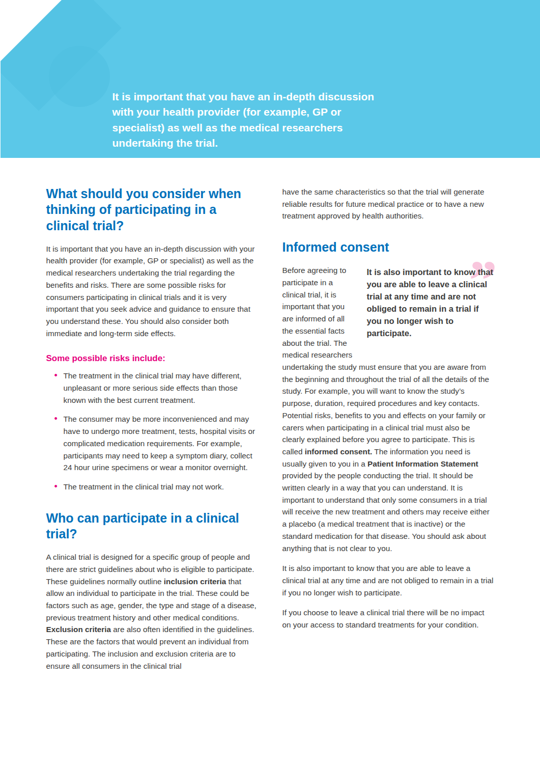It is important that you have an in-depth discussion with your health provider (for example, GP or specialist) as well as the medical researchers undertaking the trial.
What should you consider when thinking of participating in a clinical trial?
It is important that you have an in-depth discussion with your health provider (for example, GP or specialist) as well as the medical researchers undertaking the trial regarding the benefits and risks. There are some possible risks for consumers participating in clinical trials and it is very important that you seek advice and guidance to ensure that you understand these. You should also consider both immediate and long-term side effects.
Some possible risks include:
The treatment in the clinical trial may have different, unpleasant or more serious side effects than those known with the best current treatment.
The consumer may be more inconvenienced and may have to undergo more treatment, tests, hospital visits or complicated medication requirements. For example, participants may need to keep a symptom diary, collect 24 hour urine specimens or wear a monitor overnight.
The treatment in the clinical trial may not work.
Who can participate in a clinical trial?
A clinical trial is designed for a specific group of people and there are strict guidelines about who is eligible to participate. These guidelines normally outline inclusion criteria that allow an individual to participate in the trial. These could be factors such as age, gender, the type and stage of a disease, previous treatment history and other medical conditions. Exclusion criteria are also often identified in the guidelines. These are the factors that would prevent an individual from participating. The inclusion and exclusion criteria are to ensure all consumers in the clinical trial
have the same characteristics so that the trial will generate reliable results for future medical practice or to have a new treatment approved by health authorities.
Informed consent
”
It is also important to know that you are able to leave a clinical trial at any time and are not obliged to remain in a trial if you no longer wish to participate.
Before agreeing to participate in a clinical trial, it is important that you are informed of all the essential facts about the trial. The medical researchers undertaking the study must ensure that you are aware from the beginning and throughout the trial of all the details of the study. For example, you will want to know the study’s purpose, duration, required procedures and key contacts. Potential risks, benefits to you and effects on your family or carers when participating in a clinical trial must also be clearly explained before you agree to participate. This is called informed consent. The information you need is usually given to you in a Patient Information Statement provided by the people conducting the trial. It should be written clearly in a way that you can understand. It is important to understand that only some consumers in a trial will receive the new treatment and others may receive either a placebo (a medical treatment that is inactive) or the standard medication for that disease. You should ask about anything that is not clear to you.
It is also important to know that you are able to leave a clinical trial at any time and are not obliged to remain in a trial if you no longer wish to participate.
If you choose to leave a clinical trial there will be no impact on your access to standard treatments for your condition.